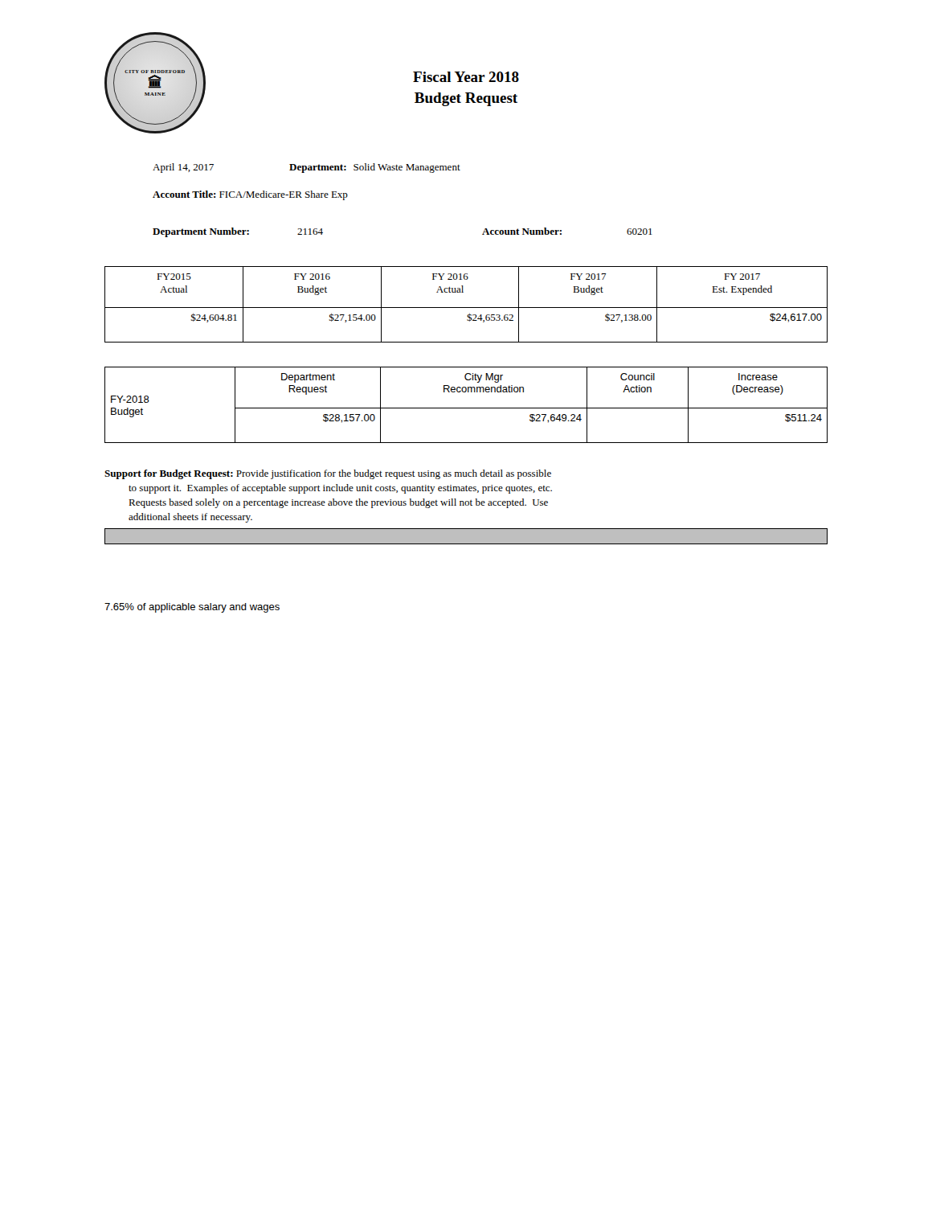CITY OF BIDDEFORD
🏛
MAINE
Fiscal Year 2018
Budget Request
April 14, 2017
Department: Solid Waste Management
Account Title: FICA/Medicare-ER Share Exp
Department Number:
21164
Account Number:
60201
| FY2015 Actual | FY 2016 Budget | FY 2016 Actual | FY 2017 Budget | FY 2017 Est. Expended |
| --- | --- | --- | --- | --- |
| $24,604.81 | $27,154.00 | $24,653.62 | $27,138.00 | $24,617.00 |
| FY-2018 Budget | Department Request | City Mgr Recommendation | Council Action | Increase (Decrease) |
| $28,157.00 | $27,649.24 | | $511.24 |
Support for Budget Request: Provide justification for the budget request using as much detail as possible
to support it. Examples of acceptable support include unit costs, quantity estimates, price quotes, etc.
Requests based solely on a percentage increase above the previous budget will not be accepted. Use
additional sheets if necessary.
7.65% of applicable salary and wages